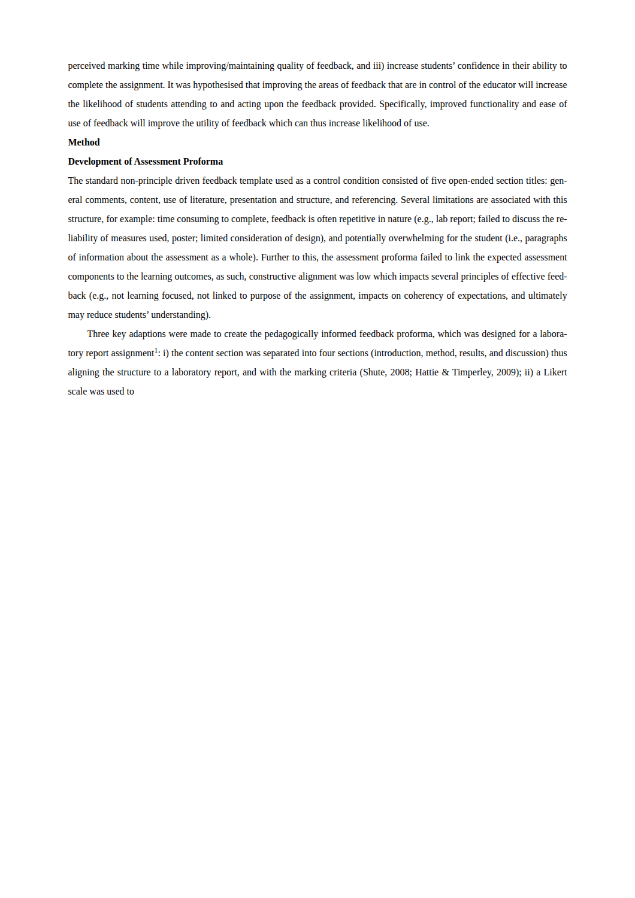perceived marking time while improving/maintaining quality of feedback, and iii) increase students’ confidence in their ability to complete the assignment. It was hypothesised that improving the areas of feedback that are in control of the educator will increase the likelihood of students attending to and acting upon the feedback provided. Specifically, improved functionality and ease of use of feedback will improve the utility of feedback which can thus increase likelihood of use.
Method
Development of Assessment Proforma
The standard non-principle driven feedback template used as a control condition consisted of five open-ended section titles: general comments, content, use of literature, presentation and structure, and referencing. Several limitations are associated with this structure, for example: time consuming to complete, feedback is often repetitive in nature (e.g., lab report; failed to discuss the reliability of measures used, poster; limited consideration of design), and potentially overwhelming for the student (i.e., paragraphs of information about the assessment as a whole). Further to this, the assessment proforma failed to link the expected assessment components to the learning outcomes, as such, constructive alignment was low which impacts several principles of effective feedback (e.g., not learning focused, not linked to purpose of the assignment, impacts on coherency of expectations, and ultimately may reduce students’ understanding).
Three key adaptions were made to create the pedagogically informed feedback proforma, which was designed for a laboratory report assignment1: i) the content section was separated into four sections (introduction, method, results, and discussion) thus aligning the structure to a laboratory report, and with the marking criteria (Shute, 2008; Hattie & Timperley, 2009); ii) a Likert scale was used to